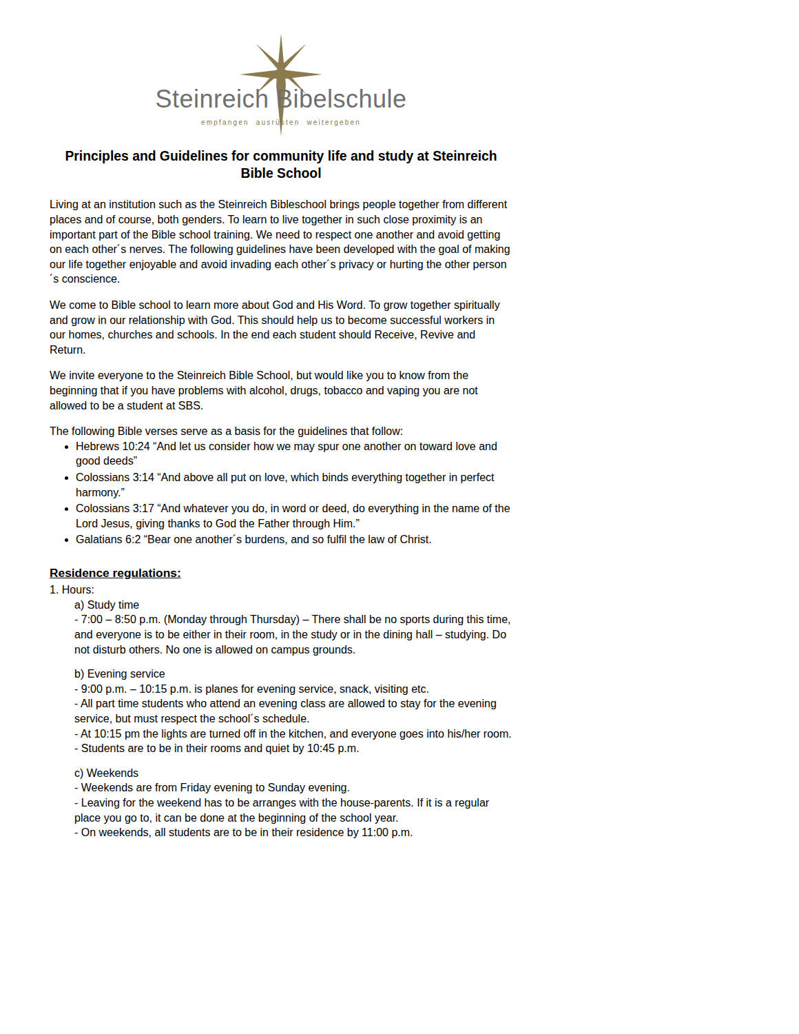Steinreich Bibelschule
empfangen ausrüsten weitergeben
Principles and Guidelines for community life and study at Steinreich Bible School
Living at an institution such as the Steinreich Bibleschool brings people together from different places and of course, both genders. To learn to live together in such close proximity is an important part of the Bible school training. We need to respect one another and avoid getting on each other´s nerves. The following guidelines have been developed with the goal of making our life together enjoyable and avoid invading each other´s privacy or hurting the other person´s conscience.
We come to Bible school to learn more about God and His Word. To grow together spiritually and grow in our relationship with God. This should help us to become successful workers in our homes, churches and schools. In the end each student should Receive, Revive and Return.
We invite everyone to the Steinreich Bible School, but would like you to know from the beginning that if you have problems with alcohol, drugs, tobacco and vaping you are not allowed to be a student at SBS.
The following Bible verses serve as a basis for the guidelines that follow:
Hebrews 10:24 “And let us consider how we may spur one another on toward love and good deeds”
Colossians 3:14 “And above all put on love, which binds everything together in perfect harmony.”
Colossians 3:17 “And whatever you do, in word or deed, do everything in the name of the Lord Jesus, giving thanks to God the Father through Him.”
Galatians 6:2 “Bear one another´s burdens, and so fulfil the law of Christ.
Residence regulations:
1. Hours:
a) Study time
- 7:00 – 8:50 p.m. (Monday through Thursday) – There shall be no sports during this time, and everyone is to be either in their room, in the study or in the dining hall – studying. Do not disturb others. No one is allowed on campus grounds.
b) Evening service
- 9:00 p.m. – 10:15 p.m. is planes for evening service, snack, visiting etc.
- All part time students who attend an evening class are allowed to stay for the evening service, but must respect the school´s schedule.
- At 10:15 pm the lights are turned off in the kitchen, and everyone goes into his/her room.
- Students are to be in their rooms and quiet by 10:45 p.m.
c) Weekends
- Weekends are from Friday evening to Sunday evening.
- Leaving for the weekend has to be arranges with the house-parents. If it is a regular place you go to, it can be done at the beginning of the school year.
- On weekends, all students are to be in their residence by 11:00 p.m.